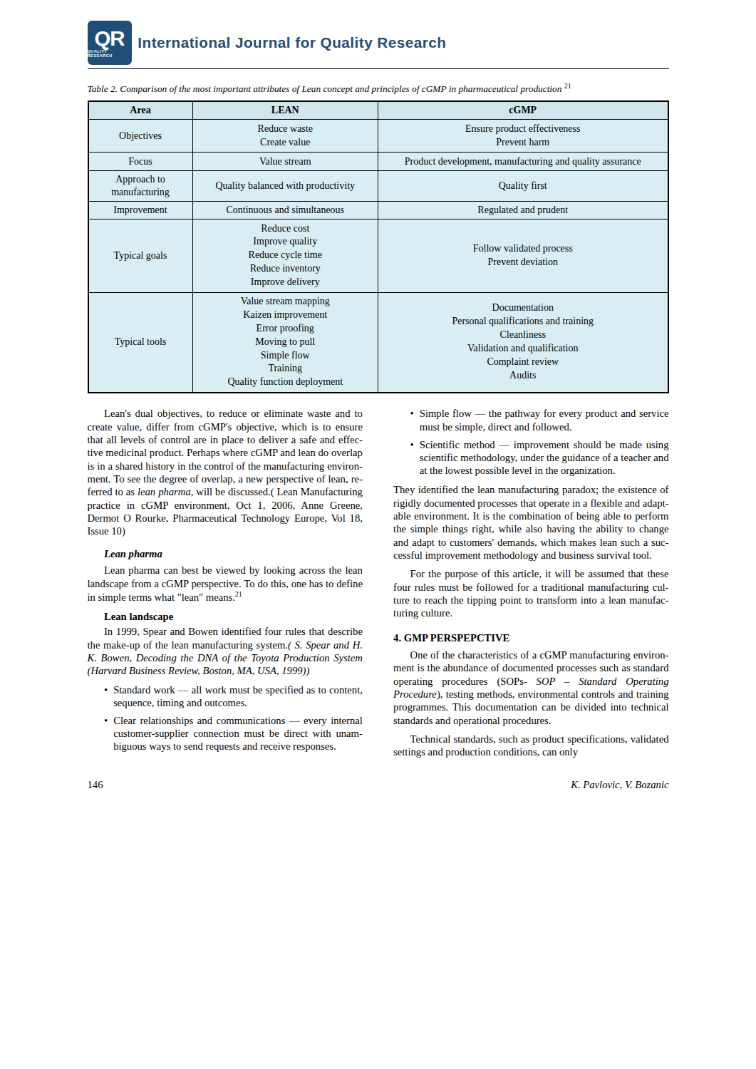QR QUALITY RESEARCH
International Journal for Quality Research
Table 2. Comparison of the most important attributes of Lean concept and principles of cGMP in pharmaceutical production 21
| Area | LEAN | cGMP |
| --- | --- | --- |
| Objectives | Reduce waste Create value | Ensure product effectiveness Prevent harm |
| Focus | Value stream | Product development, manufacturing and quality assurance |
| Approach to manufacturing | Quality balanced with productivity | Quality first |
| Improvement | Continuous and simultaneous | Regulated and prudent |
| Typical goals | Reduce cost Improve quality Reduce cycle time Reduce inventory Improve delivery | Follow validated process Prevent deviation |
| Typical tools | Value stream mapping Kaizen improvement Error proofing Moving to pull Simple flow Training Quality function deployment | Documentation Personal qualifications and training Cleanliness Validation and qualification Complaint review Audits |
Lean's dual objectives, to reduce or eliminate waste and to create value, differ from cGMP's objective, which is to ensure that all levels of control are in place to deliver a safe and effective medicinal product. Perhaps where cGMP and lean do overlap is in a shared history in the control of the manufacturing environment. To see the degree of overlap, a new perspective of lean, referred to as lean pharma, will be discussed.( Lean Manufacturing practice in cGMP environment, Oct 1, 2006, Anne Greene, Dermot O Rourke, Pharmaceutical Technology Europe, Vol 18, Issue 10)
Lean pharma
Lean pharma can best be viewed by looking across the lean landscape from a cGMP perspective. To do this, one has to define in simple terms what "lean" means.21
Lean landscape
In 1999, Spear and Bowen identified four rules that describe the make-up of the lean manufacturing system.( S. Spear and H. K. Bowen, Decoding the DNA of the Toyota Production System (Harvard Business Review, Boston, MA, USA, 1999))
Standard work — all work must be specified as to content, sequence, timing and outcomes.
Clear relationships and communications — every internal customer-supplier connection must be direct with unambiguous ways to send requests and receive responses.
Simple flow — the pathway for every product and service must be simple, direct and followed.
Scientific method — improvement should be made using scientific methodology, under the guidance of a teacher and at the lowest possible level in the organization.
They identified the lean manufacturing paradox; the existence of rigidly documented processes that operate in a flexible and adaptable environment. It is the combination of being able to perform the simple things right, while also having the ability to change and adapt to customers' demands, which makes lean such a successful improvement methodology and business survival tool.
For the purpose of this article, it will be assumed that these four rules must be followed for a traditional manufacturing culture to reach the tipping point to transform into a lean manufacturing culture.
4. GMP PERSPEPCTIVE
One of the characteristics of a cGMP manufacturing environment is the abundance of documented processes such as standard operating procedures (SOPs- SOP – Standard Operating Procedure), testing methods, environmental controls and training programmes. This documentation can be divided into technical standards and operational procedures.
Technical standards, such as product specifications, validated settings and production conditions, can only
146 K. Pavlovic, V. Bozanic